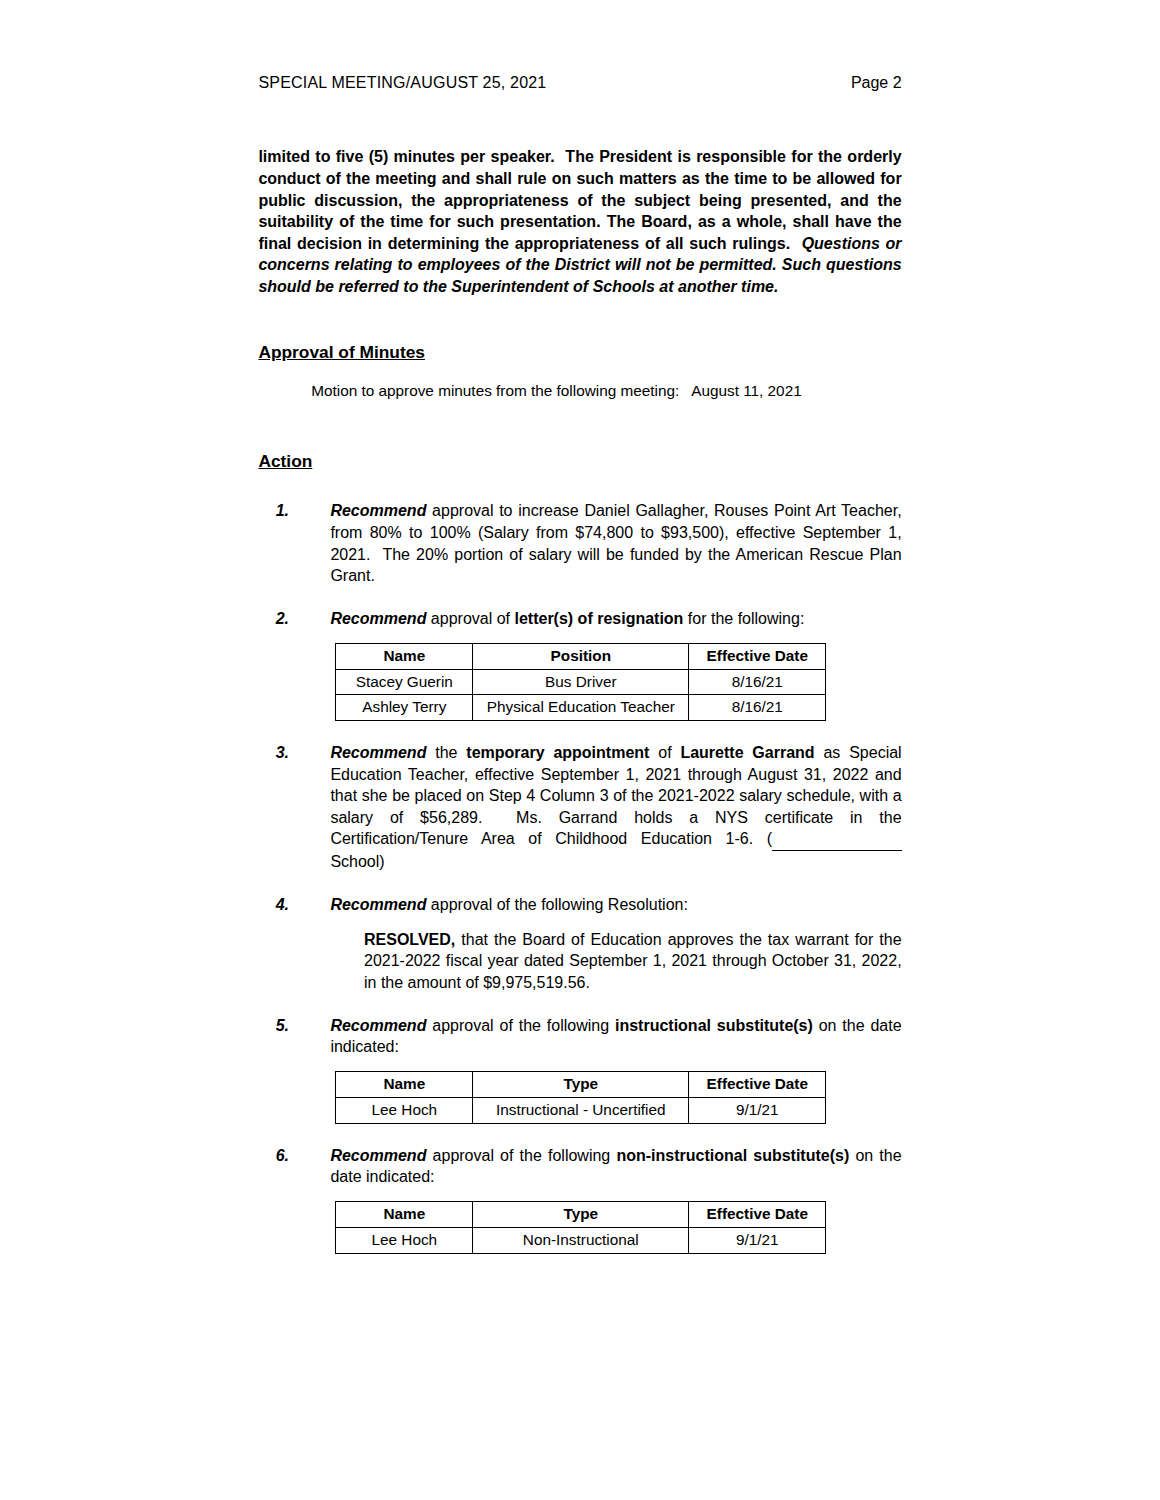SPECIAL MEETING/AUGUST 25, 2021
Page 2
limited to five (5) minutes per speaker. The President is responsible for the orderly conduct of the meeting and shall rule on such matters as the time to be allowed for public discussion, the appropriateness of the subject being presented, and the suitability of the time for such presentation. The Board, as a whole, shall have the final decision in determining the appropriateness of all such rulings. Questions or concerns relating to employees of the District will not be permitted. Such questions should be referred to the Superintendent of Schools at another time.
Approval of Minutes
Motion to approve minutes from the following meeting: August 11, 2021
Action
1.
Recommend approval to increase Daniel Gallagher, Rouses Point Art Teacher, from 80% to 100% (Salary from $74,800 to $93,500), effective September 1, 2021. The 20% portion of salary will be funded by the American Rescue Plan Grant.
2.
Recommend approval of letter(s) of resignation for the following:
| Name | Position | Effective Date |
| --- | --- | --- |
| Stacey Guerin | Bus Driver | 8/16/21 |
| Ashley Terry | Physical Education Teacher | 8/16/21 |
3.
Recommend the temporary appointment of Laurette Garrand as Special Education Teacher, effective September 1, 2021 through August 31, 2022 and that she be placed on Step 4 Column 3 of the 2021-2022 salary schedule, with a salary of $56,289. Ms. Garrand holds a NYS certificate in the Certification/Tenure Area of Childhood Education 1-6. ( School)
4.
Recommend approval of the following Resolution:
RESOLVED, that the Board of Education approves the tax warrant for the 2021-2022 fiscal year dated September 1, 2021 through October 31, 2022, in the amount of $9,975,519.56.
5.
Recommend approval of the following instructional substitute(s) on the date indicated:
| Name | Type | Effective Date |
| --- | --- | --- |
| Lee Hoch | Instructional - Uncertified | 9/1/21 |
6.
Recommend approval of the following non-instructional substitute(s) on the date indicated:
| Name | Type | Effective Date |
| --- | --- | --- |
| Lee Hoch | Non-Instructional | 9/1/21 |